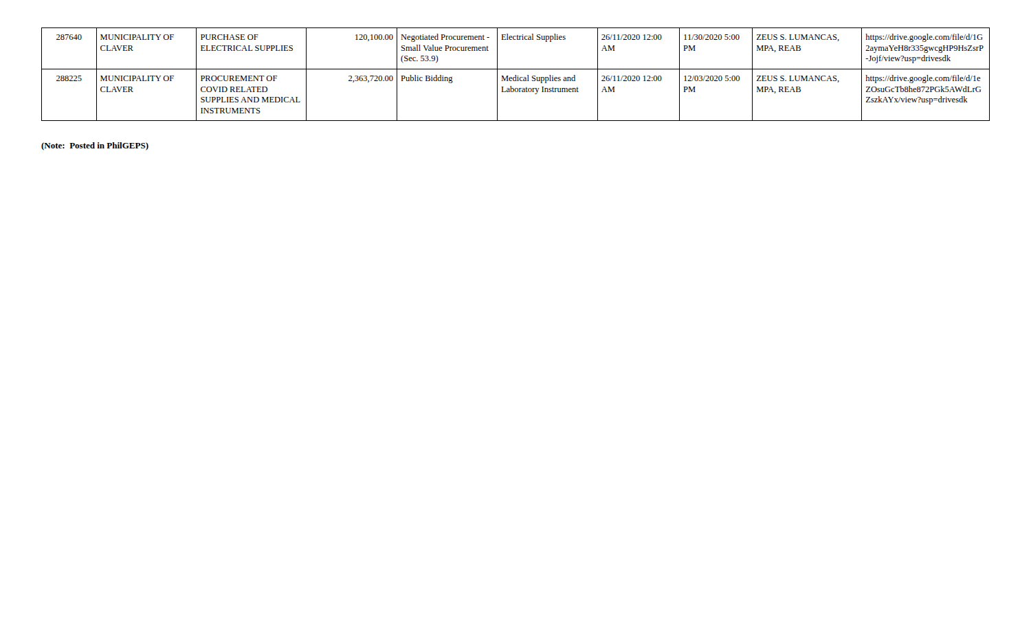| 287640 | MUNICIPALITY OF CLAVER | PURCHASE OF ELECTRICAL SUPPLIES | 120,100.00 | Negotiated Procurement - Small Value Procurement (Sec. 53.9) | Electrical Supplies | 26/11/2020 12:00 AM | 11/30/2020 5:00 PM | ZEUS S. LUMANCAS, MPA, REAB | https://drive.google.com/file/d/1G2aymaYeH8r335gwcgHP9HsZsrP-Jojf/view?usp=drivesdk |
| 288225 | MUNICIPALITY OF CLAVER | PROCUREMENT OF COVID RELATED SUPPLIES AND MEDICAL INSTRUMENTS | 2,363,720.00 | Public Bidding | Medical Supplies and Laboratory Instrument | 26/11/2020 12:00 AM | 12/03/2020 5:00 PM | ZEUS S. LUMANCAS, MPA, REAB | https://drive.google.com/file/d/1eZOsuGcTb8he872PGk5AWdLrGZszkAYx/view?usp=drivesdk |
(Note: Posted in PhilGEPS)